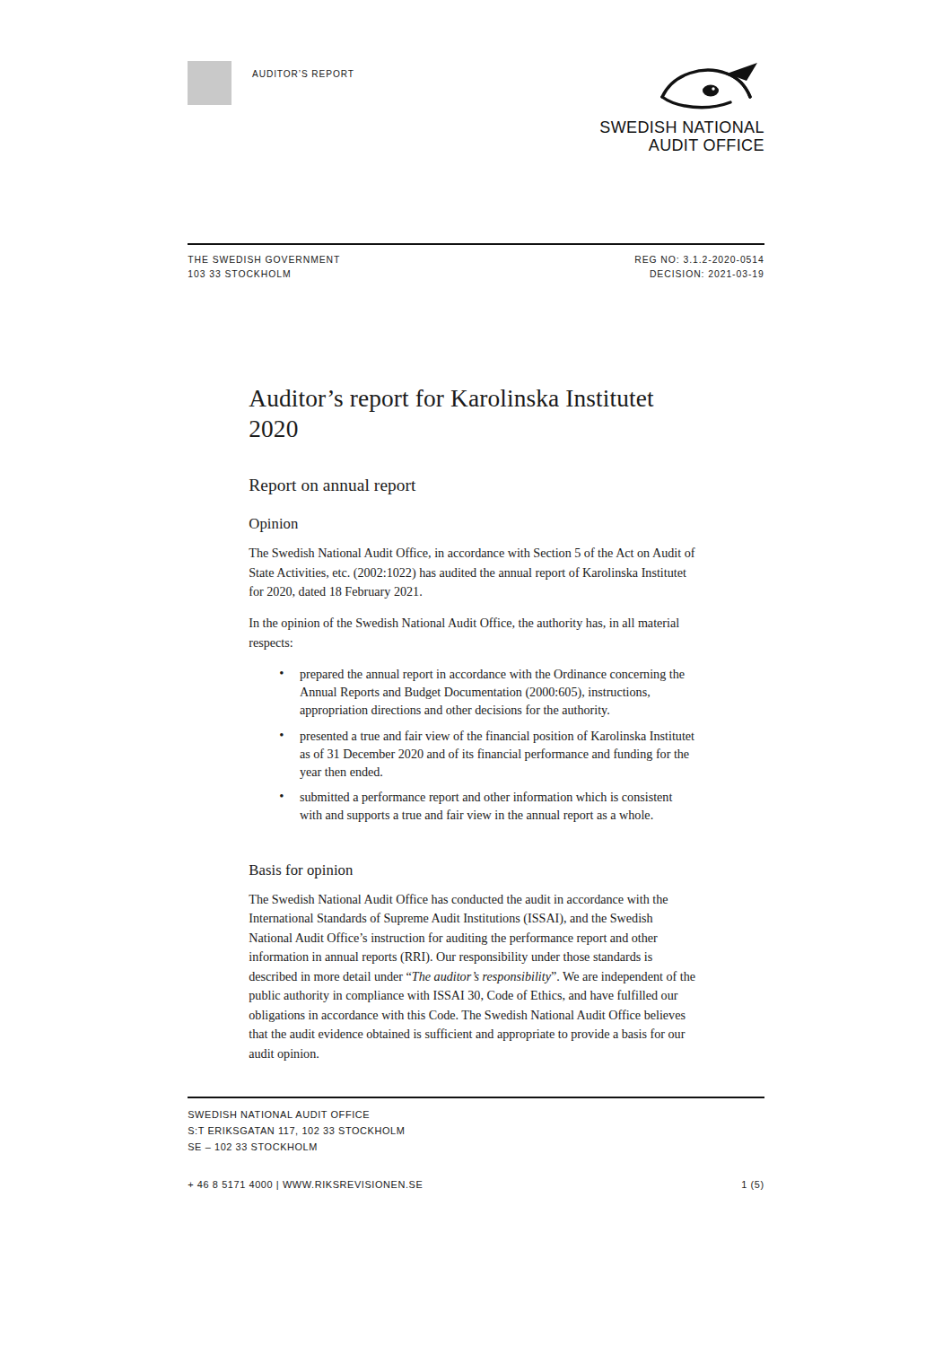AUDITOR’S REPORT
SWEDISH NATIONAL AUDIT OFFICE
THE SWEDISH GOVERNMENT
103 33 STOCKHOLM
REG NO: 3.1.2-2020-0514
DECISION: 2021-03-19
Auditor’s report for Karolinska Institutet 2020
Report on annual report
Opinion
The Swedish National Audit Office, in accordance with Section 5 of the Act on Audit of State Activities, etc. (2002:1022) has audited the annual report of Karolinska Institutet for 2020, dated 18 February 2021.
In the opinion of the Swedish National Audit Office, the authority has, in all material respects:
prepared the annual report in accordance with the Ordinance concerning the Annual Reports and Budget Documentation (2000:605), instructions, appropriation directions and other decisions for the authority.
presented a true and fair view of the financial position of Karolinska Institutet as of 31 December 2020 and of its financial performance and funding for the year then ended.
submitted a performance report and other information which is consistent with and supports a true and fair view in the annual report as a whole.
Basis for opinion
The Swedish National Audit Office has conducted the audit in accordance with the International Standards of Supreme Audit Institutions (ISSAI), and the Swedish National Audit Office’s instruction for auditing the performance report and other information in annual reports (RRI). Our responsibility under those standards is described in more detail under “The auditor’s responsibility”. We are independent of the public authority in compliance with ISSAI 30, Code of Ethics, and have fulfilled our obligations in accordance with this Code. The Swedish National Audit Office believes that the audit evidence obtained is sufficient and appropriate to provide a basis for our audit opinion.
SWEDISH NATIONAL AUDIT OFFICE
S:T ERIKSGATAN 117, 102 33 STOCKHOLM
SE – 102 33 STOCKHOLM
+ 46 8 5171 4000 | WWW.RIKSREVISIONEN.SE 1 (5)